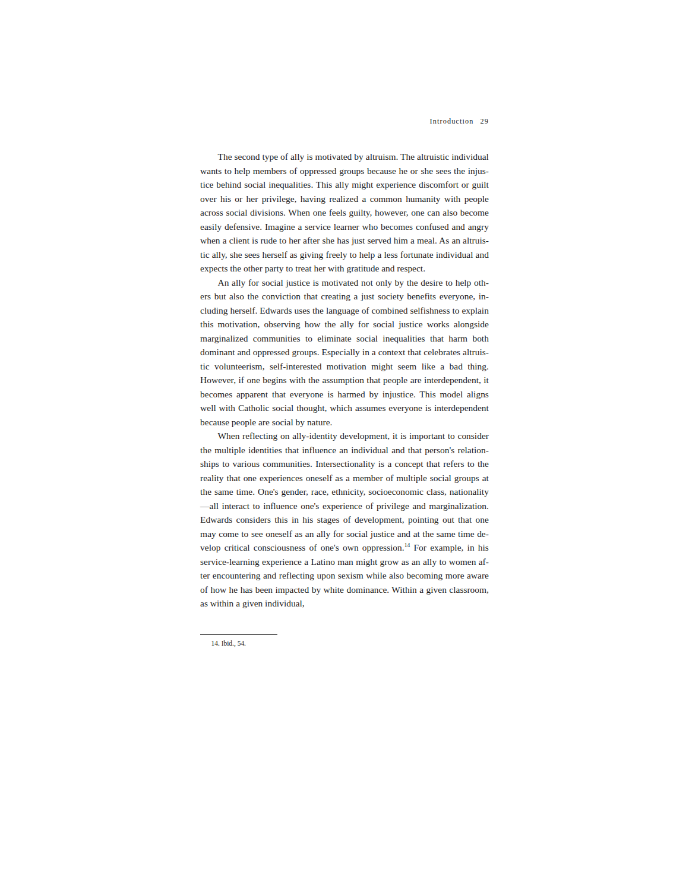Introduction29
The second type of ally is motivated by altruism. The altruistic individual wants to help members of oppressed groups because he or she sees the injustice behind social inequalities. This ally might experience discomfort or guilt over his or her privilege, having realized a common humanity with people across social divisions. When one feels guilty, however, one can also become easily defensive. Imagine a service learner who becomes confused and angry when a client is rude to her after she has just served him a meal. As an altruistic ally, she sees herself as giving freely to help a less fortunate individual and expects the other party to treat her with gratitude and respect.
An ally for social justice is motivated not only by the desire to help others but also the conviction that creating a just society benefits everyone, including herself. Edwards uses the language of combined selfishness to explain this motivation, observing how the ally for social justice works alongside marginalized communities to eliminate social inequalities that harm both dominant and oppressed groups. Especially in a context that celebrates altruistic volunteerism, self-interested motivation might seem like a bad thing. However, if one begins with the assumption that people are interdependent, it becomes apparent that everyone is harmed by injustice. This model aligns well with Catholic social thought, which assumes everyone is interdependent because people are social by nature.
When reflecting on ally-identity development, it is important to consider the multiple identities that influence an individual and that person's relationships to various communities. Intersectionality is a concept that refers to the reality that one experiences oneself as a member of multiple social groups at the same time. One's gender, race, ethnicity, socioeconomic class, nationality—all interact to influence one's experience of privilege and marginalization. Edwards considers this in his stages of development, pointing out that one may come to see oneself as an ally for social justice and at the same time develop critical consciousness of one's own oppression.14 For example, in his service-learning experience a Latino man might grow as an ally to women after encountering and reflecting upon sexism while also becoming more aware of how he has been impacted by white dominance. Within a given classroom, as within a given individual,
14. Ibid., 54.